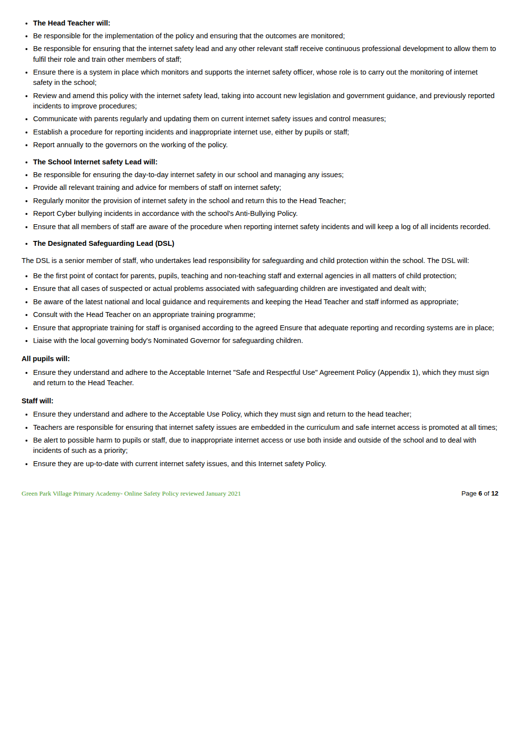The Head Teacher will:
Be responsible for the implementation of the policy and ensuring that the outcomes are monitored;
Be responsible for ensuring that the internet safety lead and any other relevant staff receive continuous professional development to allow them to fulfil their role and train other members of staff;
Ensure there is a system in place which monitors and supports the internet safety officer, whose role is to carry out the monitoring of internet safety in the school;
Review and amend this policy with the internet safety lead, taking into account new legislation and government guidance, and previously reported incidents to improve procedures;
Communicate with parents regularly and updating them on current internet safety issues and control measures;
Establish a procedure for reporting incidents and inappropriate internet use, either by pupils or staff;
Report annually to the governors on the working of the policy.
The School Internet safety Lead will:
Be responsible for ensuring the day-to-day internet safety in our school and managing any issues;
Provide all relevant training and advice for members of staff on internet safety;
Regularly monitor the provision of internet safety in the school and return this to the Head Teacher;
Report Cyber bullying incidents in accordance with the school's Anti-Bullying Policy.
Ensure that all members of staff are aware of the procedure when reporting internet safety incidents and will keep a log of all incidents recorded.
The Designated Safeguarding Lead (DSL)
The DSL is a senior member of staff, who undertakes lead responsibility for safeguarding and child protection within the school. The DSL will:
Be the first point of contact for parents, pupils, teaching and non-teaching staff and external agencies in all matters of child protection;
Ensure that all cases of suspected or actual problems associated with safeguarding children are investigated and dealt with;
Be aware of the latest national and local guidance and requirements and keeping the Head Teacher and staff informed as appropriate;
Consult with the Head Teacher on an appropriate training programme;
Ensure that appropriate training for staff is organised according to the agreed Ensure that adequate reporting and recording systems are in place;
Liaise with the local governing body's Nominated Governor for safeguarding children.
All pupils will:
Ensure they understand and adhere to the Acceptable Internet "Safe and Respectful Use" Agreement Policy (Appendix 1), which they must sign and return to the Head Teacher.
Staff will:
Ensure they understand and adhere to the Acceptable Use Policy, which they must sign and return to the head teacher;
Teachers are responsible for ensuring that internet safety issues are embedded in the curriculum and safe internet access is promoted at all times;
Be alert to possible harm to pupils or staff, due to inappropriate internet access or use both inside and outside of the school and to deal with incidents of such as a priority;
Ensure they are up-to-date with current internet safety issues, and this Internet safety Policy.
Green Park Village Primary Academy- Online Safety Policy reviewed January 2021
Page 6 of 12